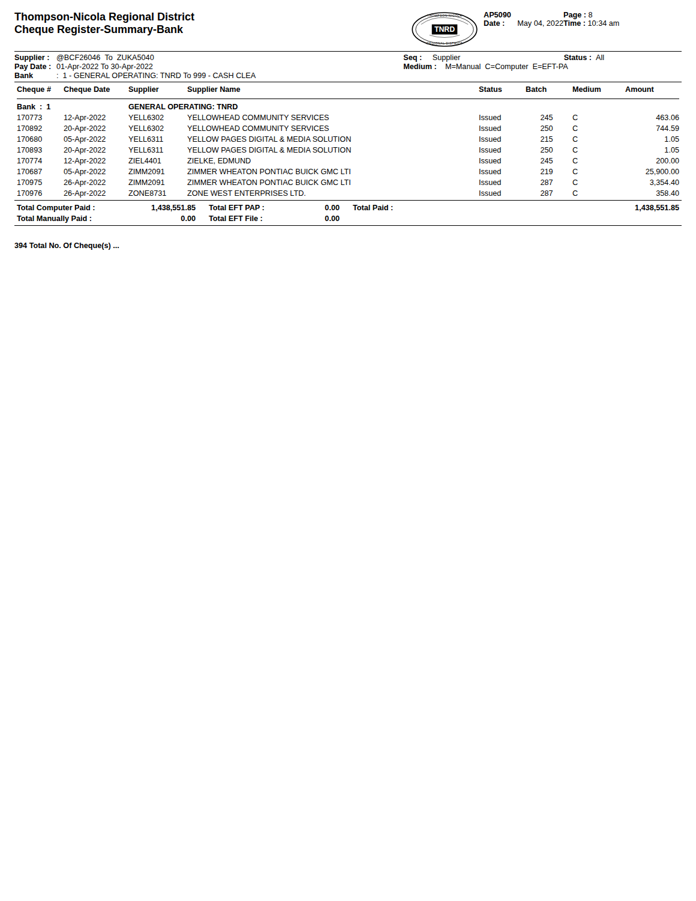| Thompson-Nicola Regional District Cheque Register-Summary-Bank | THOMPSON-NICOLA REGIONAL DISTRICT TNRD | / AP5090 / Page : 8 / / Date : May 04, 2022 / Time : 10:34 am / |
| Supplier : | @BCF26046 To ZUKA5040 | Seq : Supplier | Status : All |
| Pay Date : | 01-Apr-2022 To 30-Apr-2022 | Medium : M=Manual C=Computer E=EFT-PA |
| Bank | : 1 - GENERAL OPERATING: TNRD To 999 - CASH CLEA | |
| Cheque # | Cheque Date | Supplier | Supplier Name | Status | Batch | Medium | Amount |
| --- | --- | --- | --- | --- | --- | --- | --- |
| Bank : 1 | GENERAL OPERATING: TNRD |
| 170773 | 12-Apr-2022 | YELL6302 | YELLOWHEAD COMMUNITY SERVICES | Issued | 245 | C | 463.06 |
| 170892 | 20-Apr-2022 | YELL6302 | YELLOWHEAD COMMUNITY SERVICES | Issued | 250 | C | 744.59 |
| 170680 | 05-Apr-2022 | YELL6311 | YELLOW PAGES DIGITAL & MEDIA SOLUTION | Issued | 215 | C | 1.05 |
| 170893 | 20-Apr-2022 | YELL6311 | YELLOW PAGES DIGITAL & MEDIA SOLUTION | Issued | 250 | C | 1.05 |
| 170774 | 12-Apr-2022 | ZIEL4401 | ZIELKE, EDMUND | Issued | 245 | C | 200.00 |
| 170687 | 05-Apr-2022 | ZIMM2091 | ZIMMER WHEATON PONTIAC BUICK GMC LTI | Issued | 219 | C | 25,900.00 |
| 170975 | 26-Apr-2022 | ZIMM2091 | ZIMMER WHEATON PONTIAC BUICK GMC LTI | Issued | 287 | C | 3,354.40 |
| 170976 | 26-Apr-2022 | ZONE8731 | ZONE WEST ENTERPRISES LTD. | Issued | 287 | C | 358.40 |
| Total Computer Paid : | 1,438,551.85 | Total EFT PAP : | 0.00 | Total Paid : | 1,438,551.85 |
| Total Manually Paid : | 0.00 | Total EFT File : | 0.00 | | |
394 Total No. Of Cheque(s) ...